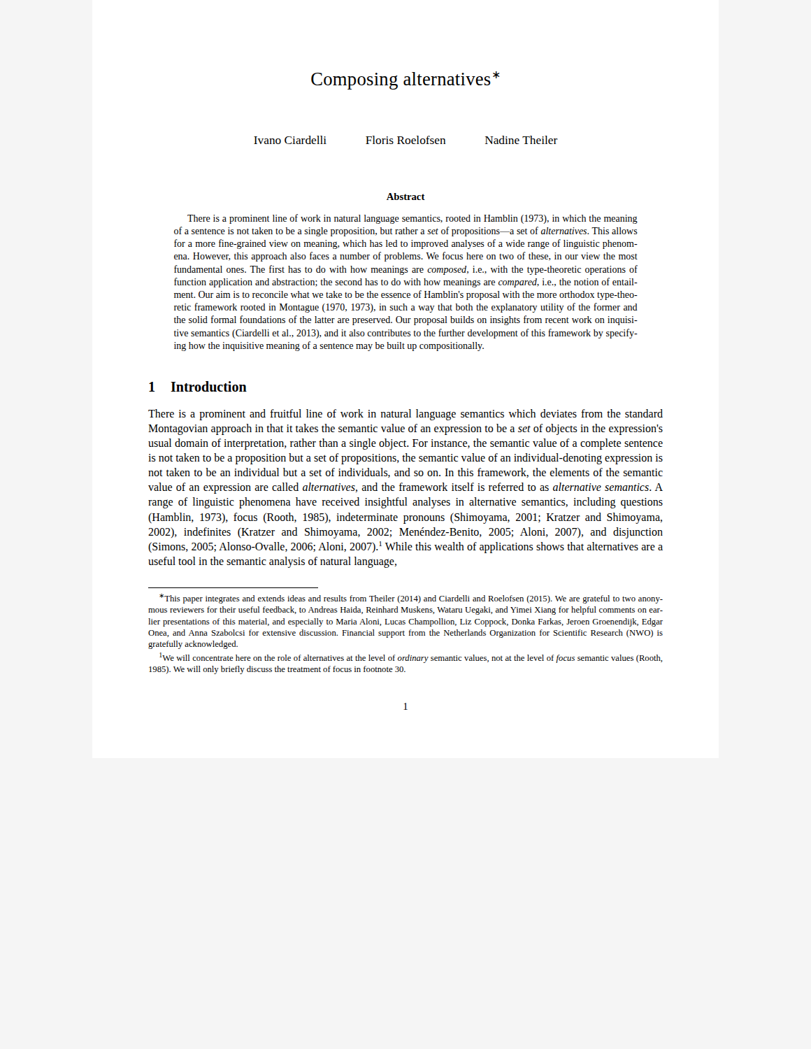Composing alternatives∗
Ivano Ciardelli Floris Roelofsen Nadine Theiler
Abstract
There is a prominent line of work in natural language semantics, rooted in Hamblin (1973), in which the meaning of a sentence is not taken to be a single proposition, but rather a set of propositions—a set of alternatives. This allows for a more fine-grained view on meaning, which has led to improved analyses of a wide range of linguistic phenomena. However, this approach also faces a number of problems. We focus here on two of these, in our view the most fundamental ones. The first has to do with how meanings are composed, i.e., with the type-theoretic operations of function application and abstraction; the second has to do with how meanings are compared, i.e., the notion of entailment. Our aim is to reconcile what we take to be the essence of Hamblin's proposal with the more orthodox type-theoretic framework rooted in Montague (1970, 1973), in such a way that both the explanatory utility of the former and the solid formal foundations of the latter are preserved. Our proposal builds on insights from recent work on inquisitive semantics (Ciardelli et al., 2013), and it also contributes to the further development of this framework by specifying how the inquisitive meaning of a sentence may be built up compositionally.
1 Introduction
There is a prominent and fruitful line of work in natural language semantics which deviates from the standard Montagovian approach in that it takes the semantic value of an expression to be a set of objects in the expression's usual domain of interpretation, rather than a single object. For instance, the semantic value of a complete sentence is not taken to be a proposition but a set of propositions, the semantic value of an individual-denoting expression is not taken to be an individual but a set of individuals, and so on. In this framework, the elements of the semantic value of an expression are called alternatives, and the framework itself is referred to as alternative semantics. A range of linguistic phenomena have received insightful analyses in alternative semantics, including questions (Hamblin, 1973), focus (Rooth, 1985), indeterminate pronouns (Shimoyama, 2001; Kratzer and Shimoyama, 2002), indefinites (Kratzer and Shimoyama, 2002; Menéndez-Benito, 2005; Aloni, 2007), and disjunction (Simons, 2005; Alonso-Ovalle, 2006; Aloni, 2007).1 While this wealth of applications shows that alternatives are a useful tool in the semantic analysis of natural language,
∗This paper integrates and extends ideas and results from Theiler (2014) and Ciardelli and Roelofsen (2015). We are grateful to two anonymous reviewers for their useful feedback, to Andreas Haida, Reinhard Muskens, Wataru Uegaki, and Yimei Xiang for helpful comments on earlier presentations of this material, and especially to Maria Aloni, Lucas Champollion, Liz Coppock, Donka Farkas, Jeroen Groenendijk, Edgar Onea, and Anna Szabolcsi for extensive discussion. Financial support from the Netherlands Organization for Scientific Research (NWO) is gratefully acknowledged.
1We will concentrate here on the role of alternatives at the level of ordinary semantic values, not at the level of focus semantic values (Rooth, 1985). We will only briefly discuss the treatment of focus in footnote 30.
1